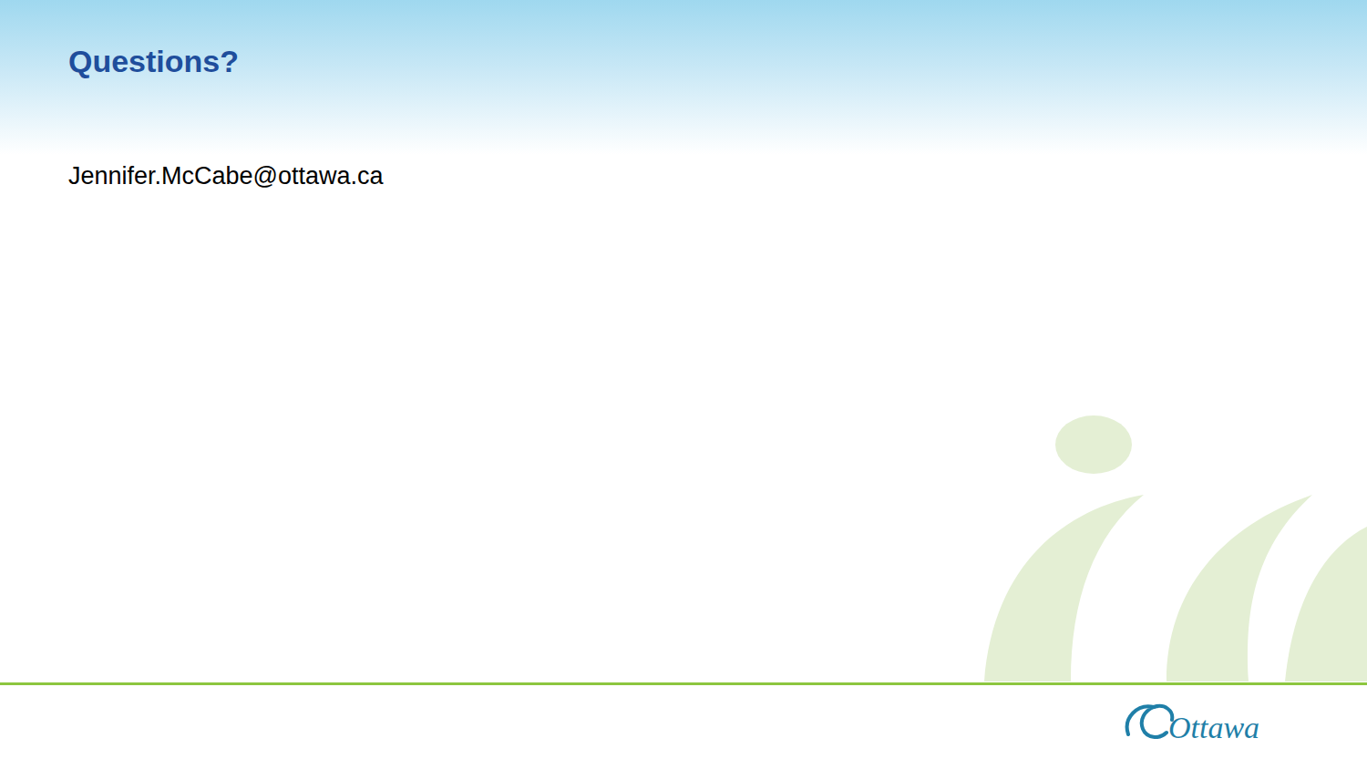Questions?
Jennifer.McCabe@ottawa.ca
Ottawa